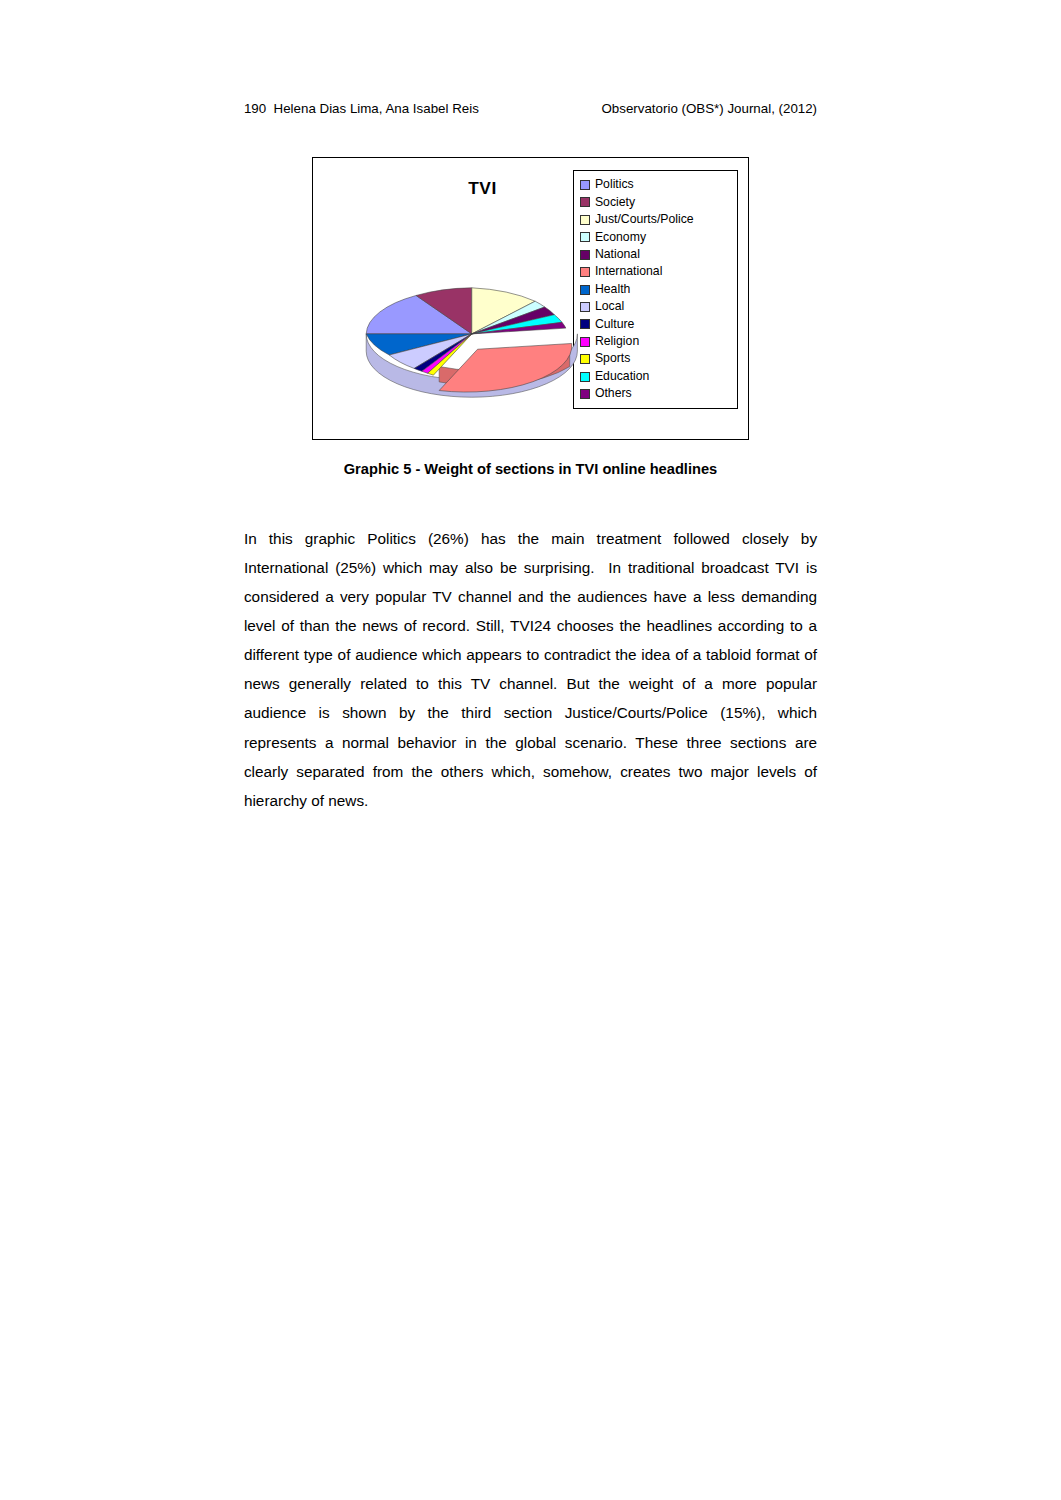190 Helena Dias Lima, Ana Isabel Reis
Observatorio (OBS*) Journal, (2012)
TVI
Politics
Society
Just/Courts/Police
Economy
National
International
Health
Local
Culture
Religion
Sports
Education
Others
Graphic 5 - Weight of sections in TVI online headlines
In this graphic Politics (26%) has the main treatment followed closely by International (25%) which may also be surprising. In traditional broadcast TVI is considered a very popular TV channel and the audiences have a less demanding level of than the news of record. Still, TVI24 chooses the headlines according to a different type of audience which appears to contradict the idea of a tabloid format of news generally related to this TV channel. But the weight of a more popular audience is shown by the third section Justice/Courts/Police (15%), which represents a normal behavior in the global scenario. These three sections are clearly separated from the others which, somehow, creates two major levels of hierarchy of news.